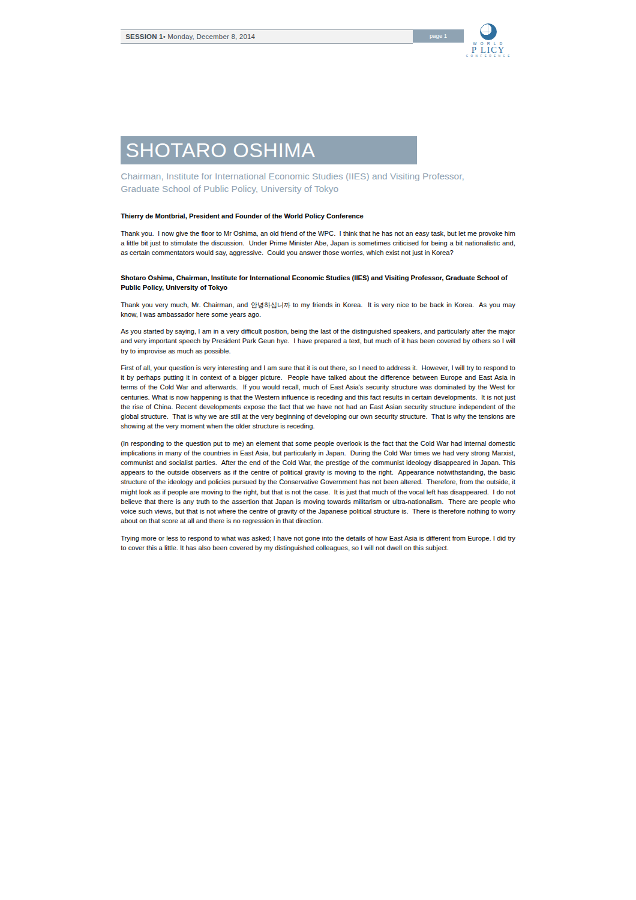SESSION 1• Monday, December 8, 2014
page 1
W O R L D
P LICY
C O N F E R E N C E
SHOTARO OSHIMA
Chairman, Institute for International Economic Studies (IIES) and Visiting Professor, Graduate School of Public Policy, University of Tokyo
Thierry de Montbrial, President and Founder of the World Policy Conference
Thank you. I now give the floor to Mr Oshima, an old friend of the WPC. I think that he has not an easy task, but let me provoke him a little bit just to stimulate the discussion. Under Prime Minister Abe, Japan is sometimes criticised for being a bit nationalistic and, as certain commentators would say, aggressive. Could you answer those worries, which exist not just in Korea?
Shotaro Oshima, Chairman, Institute for International Economic Studies (IIES) and Visiting Professor, Graduate School of Public Policy, University of Tokyo
Thank you very much, Mr. Chairman, and 안녕하십니까 to my friends in Korea. It is very nice to be back in Korea. As you may know, I was ambassador here some years ago.
As you started by saying, I am in a very difficult position, being the last of the distinguished speakers, and particularly after the major and very important speech by President Park Geun hye. I have prepared a text, but much of it has been covered by others so I will try to improvise as much as possible.
First of all, your question is very interesting and I am sure that it is out there, so I need to address it. However, I will try to respond to it by perhaps putting it in context of a bigger picture. People have talked about the difference between Europe and East Asia in terms of the Cold War and afterwards. If you would recall, much of East Asia's security structure was dominated by the West for centuries. What is now happening is that the Western influence is receding and this fact results in certain developments. It is not just the rise of China. Recent developments expose the fact that we have not had an East Asian security structure independent of the global structure. That is why we are still at the very beginning of developing our own security structure. That is why the tensions are showing at the very moment when the older structure is receding.
(In responding to the question put to me) an element that some people overlook is the fact that the Cold War had internal domestic implications in many of the countries in East Asia, but particularly in Japan. During the Cold War times we had very strong Marxist, communist and socialist parties. After the end of the Cold War, the prestige of the communist ideology disappeared in Japan. This appears to the outside observers as if the centre of political gravity is moving to the right. Appearance notwithstanding, the basic structure of the ideology and policies pursued by the Conservative Government has not been altered. Therefore, from the outside, it might look as if people are moving to the right, but that is not the case. It is just that much of the vocal left has disappeared. I do not believe that there is any truth to the assertion that Japan is moving towards militarism or ultra-nationalism. There are people who voice such views, but that is not where the centre of gravity of the Japanese political structure is. There is therefore nothing to worry about on that score at all and there is no regression in that direction.
Trying more or less to respond to what was asked; I have not gone into the details of how East Asia is different from Europe. I did try to cover this a little. It has also been covered by my distinguished colleagues, so I will not dwell on this subject.